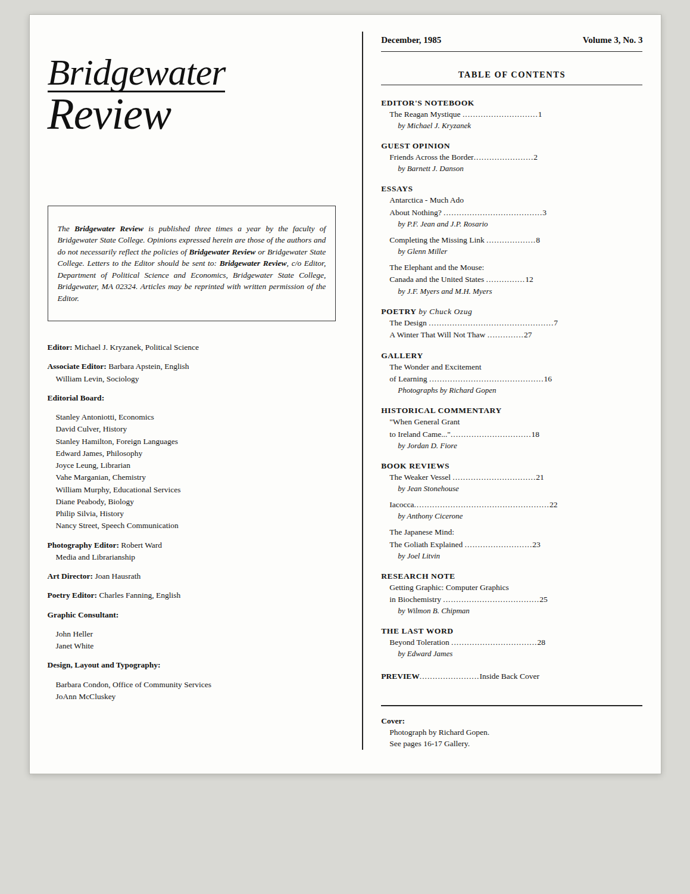Bridgewater Review
The Bridgewater Review is published three times a year by the faculty of Bridgewater State College. Opinions expressed herein are those of the authors and do not necessarily reflect the policies of Bridgewater Review or Bridgewater State College. Letters to the Editor should be sent to: Bridgewater Review, c/o Editor, Department of Political Science and Economics, Bridgewater State College, Bridgewater, MA 02324. Articles may be reprinted with written permission of the Editor.
Editor: Michael J. Kryzanek, Political Science
Associate Editor: Barbara Apstein, English
William Levin, Sociology
Editorial Board:
Stanley Antoniotti, Economics
David Culver, History
Stanley Hamilton, Foreign Languages
Edward James, Philosophy
Joyce Leung, Librarian
Vahe Marganian, Chemistry
William Murphy, Educational Services
Diane Peabody, Biology
Philip Silvia, History
Nancy Street, Speech Communication
Photography Editor: Robert Ward
Media and Librarianship
Art Director: Joan Hausrath
Poetry Editor: Charles Fanning, English
Graphic Consultant:
John Heller
Janet White
Design, Layout and Typography:
Barbara Condon, Office of Community Services
JoAnn McCluskey
December, 1985 Volume 3, No. 3
TABLE OF CONTENTS
EDITOR'S NOTEBOOK
The Reagan Mystique ............................. 1
by Michael J. Kryzanek
GUEST OPINION
Friends Across the Border....................... 2
by Barnett J. Danson
ESSAYS
Antarctica - Much Ado
About Nothing? ...................................... 3
by P.F. Jean and J.P. Rosario
Completing the Missing Link ................... 8
by Glenn Miller
The Elephant and the Mouse:
Canada and the United States ............... 12
by J.F. Myers and M.H. Myers
POETRY by Chuck Ozug
The Design ................................................ 7
A Winter That Will Not Thaw .............. 27
GALLERY
The Wonder and Excitement
of Learning ............................................ 16
Photographs by Richard Gopen
HISTORICAL COMMENTARY
"When General Grant
to Ireland Came..."............................... 18
by Jordan D. Fiore
BOOK REVIEWS
The Weaker Vessel ................................ 21
by Jean Stonehouse
Iacocca.................................................... 22
by Anthony Cicerone
The Japanese Mind:
The Goliath Explained .......................... 23
by Joel Litvin
RESEARCH NOTE
Getting Graphic: Computer Graphics
in Biochemistry ..................................... 25
by Wilmon B. Chipman
THE LAST WORD
Beyond Toleration ................................. 28
by Edward James
PREVIEW....................... Inside Back Cover
Cover: Photograph by Richard Gopen. See pages 16-17 Gallery.